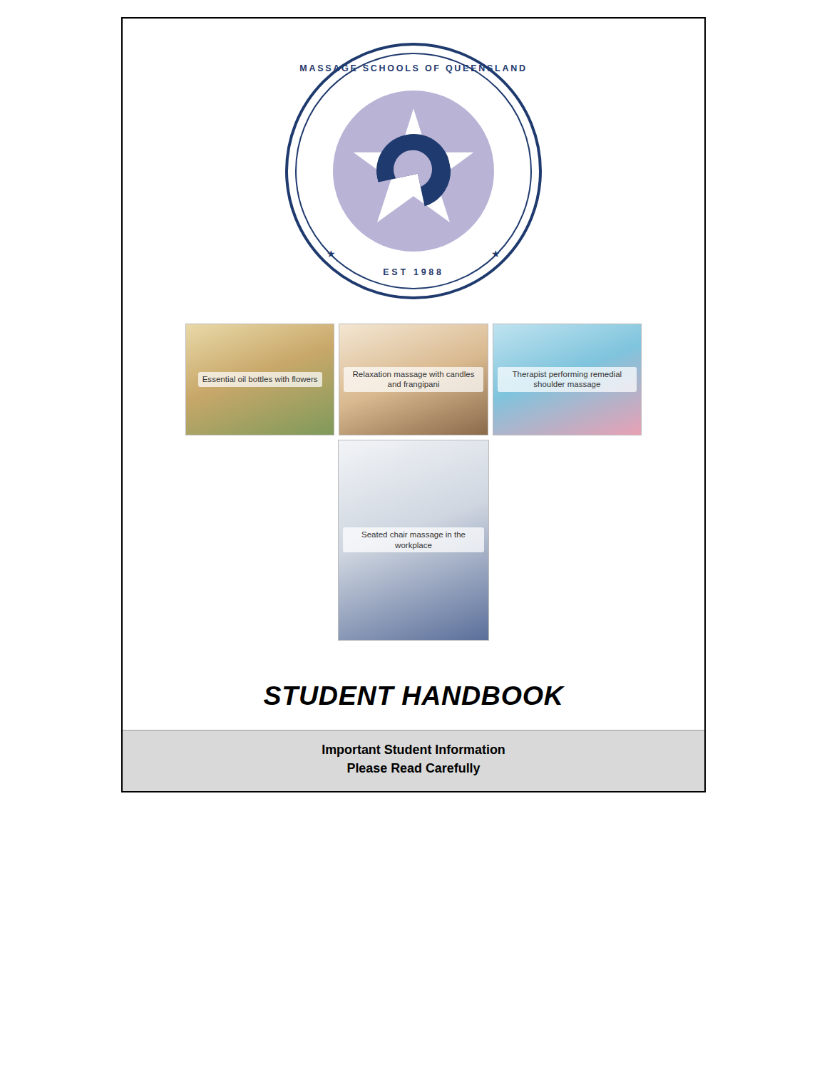Massage Schools of Queensland
★★
Est 1988
Essential oil bottles with flowers
Relaxation massage with candles and frangipani
Therapist performing remedial shoulder massage
Seated chair massage in the workplace
STUDENT HANDBOOK
Important Student Information
Please Read Carefully